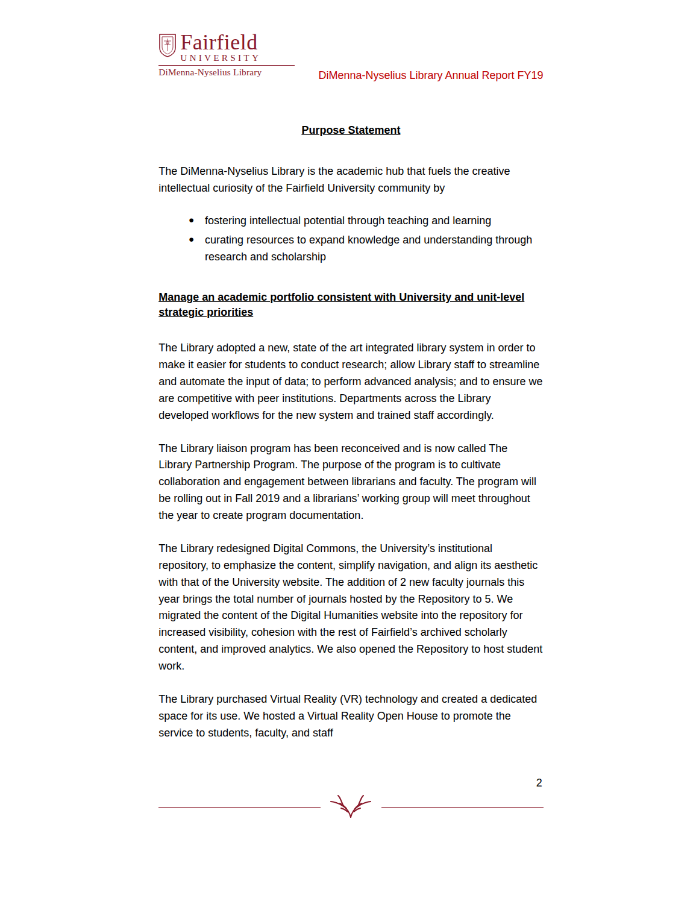Fairfield UNIVERSITY
DiMenna-Nyselius Library
DiMenna-Nyselius Library Annual Report FY19
Purpose Statement
The DiMenna-Nyselius Library is the academic hub that fuels the creative intellectual curiosity of the Fairfield University community by
fostering intellectual potential through teaching and learning
curating resources to expand knowledge and understanding through research and scholarship
Manage an academic portfolio consistent with University and unit-level strategic priorities
The Library adopted a new, state of the art integrated library system in order to make it easier for students to conduct research; allow Library staff to streamline and automate the input of data; to perform advanced analysis; and to ensure we are competitive with peer institutions. Departments across the Library developed workflows for the new system and trained staff accordingly.
The Library liaison program has been reconceived and is now called The Library Partnership Program. The purpose of the program is to cultivate collaboration and engagement between librarians and faculty. The program will be rolling out in Fall 2019 and a librarians’ working group will meet throughout the year to create program documentation.
The Library redesigned Digital Commons, the University’s institutional repository, to emphasize the content, simplify navigation, and align its aesthetic with that of the University website. The addition of 2 new faculty journals this year brings the total number of journals hosted by the Repository to 5. We migrated the content of the Digital Humanities website into the repository for increased visibility, cohesion with the rest of Fairfield’s archived scholarly content, and improved analytics. We also opened the Repository to host student work.
The Library purchased Virtual Reality (VR) technology and created a dedicated space for its use. We hosted a Virtual Reality Open House to promote the service to students, faculty, and staff
2